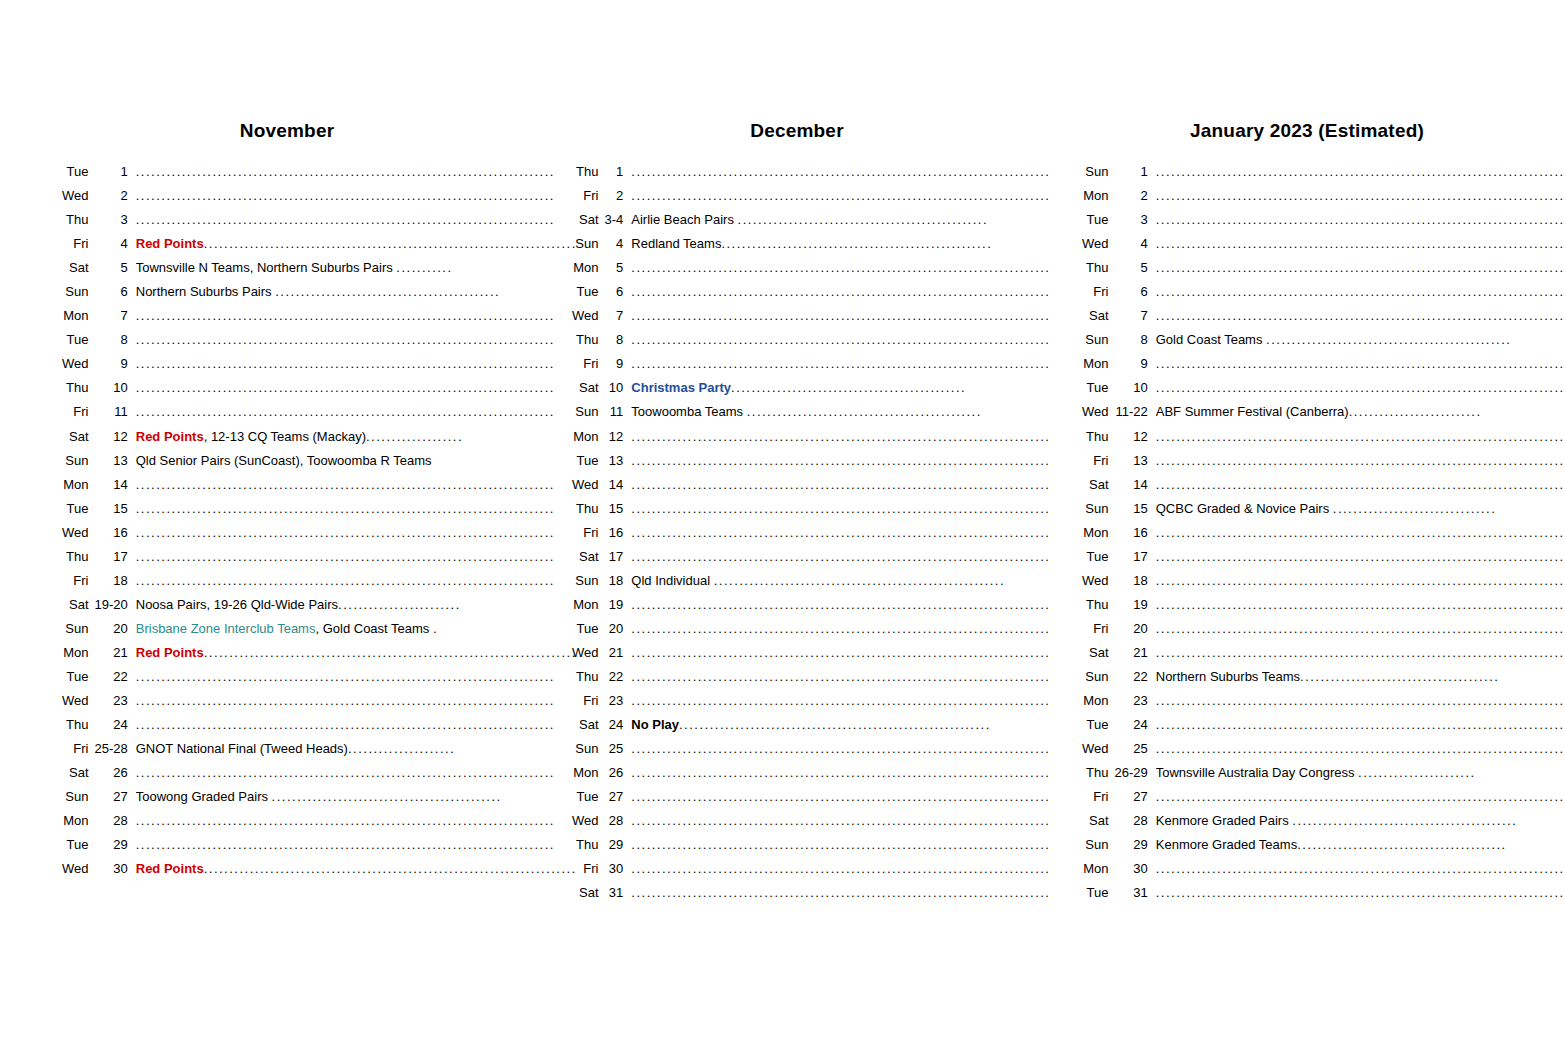November
| Tue | 1 | .................................................................................. |
| Wed | 2 | .................................................................................. |
| Thu | 3 | .................................................................................. |
| Fri | 4 | Red Points ......................................................................... |
| Sat | 5 | Townsville N Teams, Northern Suburbs Pairs ........... |
| Sun | 6 | Northern Suburbs Pairs ............................................ |
| Mon | 7 | .................................................................................. |
| Tue | 8 | .................................................................................. |
| Wed | 9 | .................................................................................. |
| Thu | 10 | .................................................................................. |
| Fri | 11 | .................................................................................. |
| Sat | 12 | Red Points , 12-13 CQ Teams (Mackay) ................... |
| Sun | 13 | Qld Senior Pairs (SunCoast), Toowoomba R Teams |
| Mon | 14 | .................................................................................. |
| Tue | 15 | .................................................................................. |
| Wed | 16 | .................................................................................. |
| Thu | 17 | .................................................................................. |
| Fri | 18 | .................................................................................. |
| Sat | 19-20 | Noosa Pairs, 19-26 Qld-Wide Pairs ........................ |
| Sun | 20 | Brisbane Zone Interclub Teams , Gold Coast Teams . |
| Mon | 21 | Red Points ......................................................................... |
| Tue | 22 | .................................................................................. |
| Wed | 23 | .................................................................................. |
| Thu | 24 | .................................................................................. |
| Fri | 25-28 | GNOT National Final (Tweed Heads) ..................... |
| Sat | 26 | .................................................................................. |
| Sun | 27 | Toowong Graded Pairs ............................................. |
| Mon | 28 | .................................................................................. |
| Tue | 29 | .................................................................................. |
| Wed | 30 | Red Points ......................................................................... |
December
| Thu | 1 | .................................................................................. |
| Fri | 2 | .................................................................................. |
| Sat | 3-4 | Airlie Beach Pairs ................................................. |
| Sun | 4 | Redland Teams ..................................................... |
| Mon | 5 | .................................................................................. |
| Tue | 6 | .................................................................................. |
| Wed | 7 | .................................................................................. |
| Thu | 8 | .................................................................................. |
| Fri | 9 | .................................................................................. |
| Sat | 10 | Christmas Party .............................................. |
| Sun | 11 | Toowoomba Teams .............................................. |
| Mon | 12 | .................................................................................. |
| Tue | 13 | .................................................................................. |
| Wed | 14 | .................................................................................. |
| Thu | 15 | .................................................................................. |
| Fri | 16 | .................................................................................. |
| Sat | 17 | .................................................................................. |
| Sun | 18 | Qld Individual ......................................................... |
| Mon | 19 | .................................................................................. |
| Tue | 20 | .................................................................................. |
| Wed | 21 | .................................................................................. |
| Thu | 22 | .................................................................................. |
| Fri | 23 | .................................................................................. |
| Sat | 24 | No Play ............................................................. |
| Sun | 25 | .................................................................................. |
| Mon | 26 | .................................................................................. |
| Tue | 27 | .................................................................................. |
| Wed | 28 | .................................................................................. |
| Thu | 29 | .................................................................................. |
| Fri | 30 | .................................................................................. |
| Sat | 31 | .................................................................................. |
January 2023 (Estimated)
| Sun | 1 | .................................................................................. |
| Mon | 2 | .................................................................................. |
| Tue | 3 | .................................................................................. |
| Wed | 4 | .................................................................................. |
| Thu | 5 | .................................................................................. |
| Fri | 6 | .................................................................................. |
| Sat | 7 | .................................................................................. |
| Sun | 8 | Gold Coast Teams ................................................ |
| Mon | 9 | .................................................................................. |
| Tue | 10 | .................................................................................. |
| Wed | 11-22 | ABF Summer Festival (Canberra) .......................... |
| Thu | 12 | .................................................................................. |
| Fri | 13 | .................................................................................. |
| Sat | 14 | .................................................................................. |
| Sun | 15 | QCBC Graded & Novice Pairs ................................ |
| Mon | 16 | .................................................................................. |
| Tue | 17 | .................................................................................. |
| Wed | 18 | .................................................................................. |
| Thu | 19 | .................................................................................. |
| Fri | 20 | .................................................................................. |
| Sat | 21 | .................................................................................. |
| Sun | 22 | Northern Suburbs Teams ....................................... |
| Mon | 23 | .................................................................................. |
| Tue | 24 | .................................................................................. |
| Wed | 25 | .................................................................................. |
| Thu | 26-29 | Townsville Australia Day Congress ....................... |
| Fri | 27 | .................................................................................. |
| Sat | 28 | Kenmore Graded Pairs ............................................ |
| Sun | 29 | Kenmore Graded Teams ......................................... |
| Mon | 30 | .................................................................................. |
| Tue | 31 | .................................................................................. |